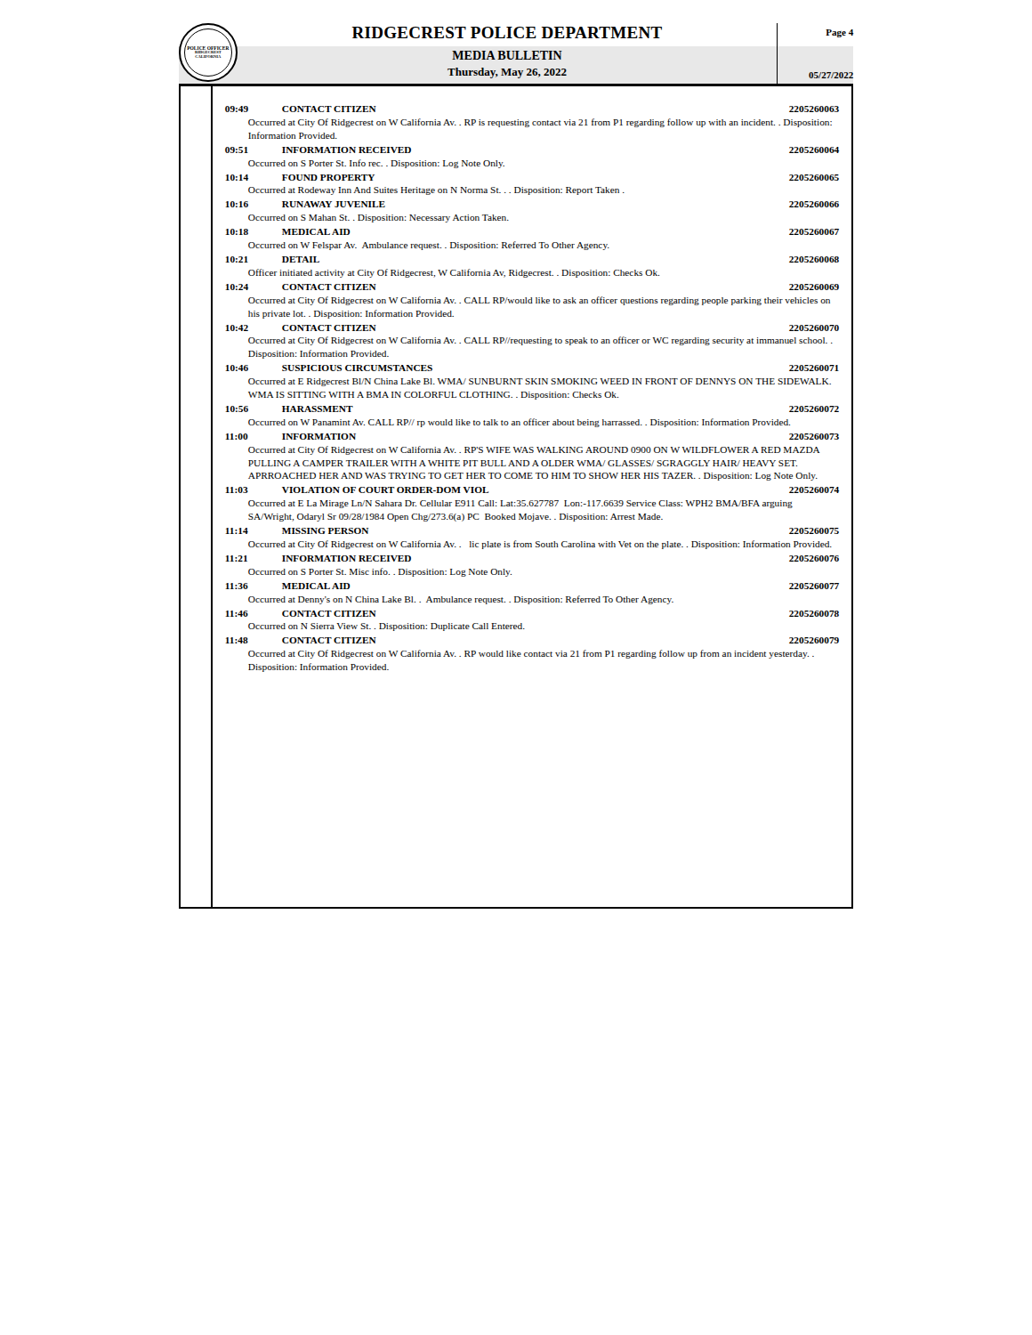POLICE OFFICER
RIDGECREST
CALIFORNIA
RIDGECREST POLICE DEPARTMENT
MEDIA BULLETIN
Thursday, May 26, 2022
Page 4
05/27/2022
09:49 CONTACT CITIZEN 2205260063
Occurred at City Of Ridgecrest on W California Av. . RP is requesting contact via 21 from P1 regarding follow up with an incident. . Disposition: Information Provided.
09:51 INFORMATION RECEIVED 2205260064
Occurred on S Porter St. Info rec. . Disposition: Log Note Only.
10:14 FOUND PROPERTY 2205260065
Occurred at Rodeway Inn And Suites Heritage on N Norma St. . . Disposition: Report Taken .
10:16 RUNAWAY JUVENILE 2205260066
Occurred on S Mahan St. . Disposition: Necessary Action Taken.
10:18 MEDICAL AID 2205260067
Occurred on W Felspar Av. Ambulance request. . Disposition: Referred To Other Agency.
10:21 DETAIL 2205260068
Officer initiated activity at City Of Ridgecrest, W California Av, Ridgecrest. . Disposition: Checks Ok.
10:24 CONTACT CITIZEN 2205260069
Occurred at City Of Ridgecrest on W California Av. . CALL RP/would like to ask an officer questions regarding people parking their vehicles on his private lot. . Disposition: Information Provided.
10:42 CONTACT CITIZEN 2205260070
Occurred at City Of Ridgecrest on W California Av. . CALL RP//requesting to speak to an officer or WC regarding security at immanuel school. . Disposition: Information Provided.
10:46 SUSPICIOUS CIRCUMSTANCES 2205260071
Occurred at E Ridgecrest Bl/N China Lake Bl. WMA/ SUNBURNT SKIN SMOKING WEED IN FRONT OF DENNYS ON THE SIDEWALK. WMA IS SITTING WITH A BMA IN COLORFUL CLOTHING. . Disposition: Checks Ok.
10:56 HARASSMENT 2205260072
Occurred on W Panamint Av. CALL RP// rp would like to talk to an officer about being harrassed. . Disposition: Information Provided.
11:00 INFORMATION 2205260073
Occurred at City Of Ridgecrest on W California Av. . RP'S WIFE WAS WALKING AROUND 0900 ON W WILDFLOWER A RED MAZDA PULLING A CAMPER TRAILER WITH A WHITE PIT BULL AND A OLDER WMA/ GLASSES/ SGRAGGLY HAIR/ HEAVY SET. APRROACHED HER AND WAS TRYING TO GET HER TO COME TO HIM TO SHOW HER HIS TAZER. . Disposition: Log Note Only.
11:03 VIOLATION OF COURT ORDER-DOM VIOL 2205260074
Occurred at E La Mirage Ln/N Sahara Dr. Cellular E911 Call: Lat:35.627787 Lon:-117.6639 Service Class: WPH2 BMA/BFA arguing
SA/Wright, Odaryl Sr 09/28/1984 Open Chg/273.6(a) PC Booked Mojave. . Disposition: Arrest Made.
11:14 MISSING PERSON 2205260075
Occurred at City Of Ridgecrest on W California Av. . lic plate is from South Carolina with Vet on the plate. . Disposition: Information Provided.
11:21 INFORMATION RECEIVED 2205260076
Occurred on S Porter St. Misc info. . Disposition: Log Note Only.
11:36 MEDICAL AID 2205260077
Occurred at Denny's on N China Lake Bl. . Ambulance request. . Disposition: Referred To Other Agency.
11:46 CONTACT CITIZEN 2205260078
Occurred on N Sierra View St. . Disposition: Duplicate Call Entered.
11:48 CONTACT CITIZEN 2205260079
Occurred at City Of Ridgecrest on W California Av. . RP would like contact via 21 from P1 regarding follow up from an incident yesterday. . Disposition: Information Provided.